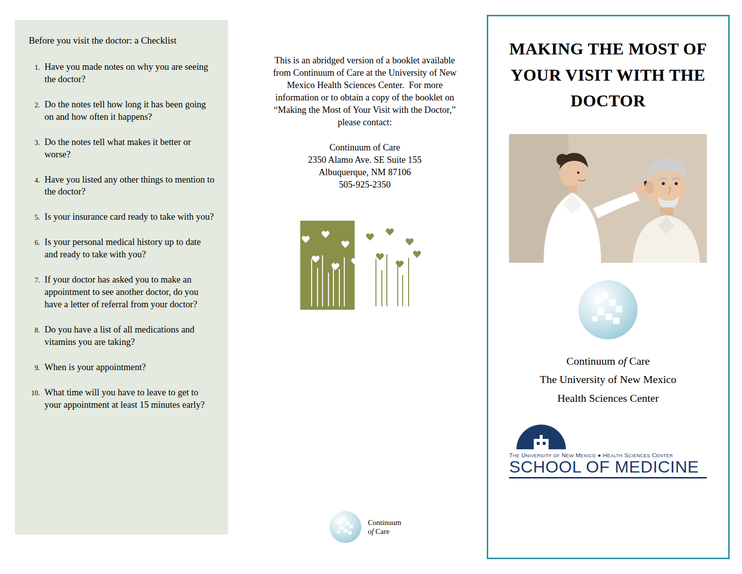Before you visit the doctor: a Checklist
Have you made notes on why you are seeing the doctor?
Do the notes tell how long it has been going on and how often it happens?
Do the notes tell what makes it better or worse?
Have you listed any other things to mention to the doctor?
Is your insurance card ready to take with you?
Is your personal medical history up to date and ready to take with you?
If your doctor has asked you to make an appointment to see another doctor, do you have a letter of referral from your doctor?
Do you have a list of all medications and vitamins you are taking?
When is your appointment?
What time will you have to leave to get to your appointment at least 15 minutes early?
This is an abridged version of a booklet available from Continuum of Care at the University of New Mexico Health Sciences Center. For more information or to obtain a copy of the booklet on “Making the Most of Your Visit with the Doctor,” please contact:
Continuum of Care
2350 Alamo Ave. SE Suite 155
Albuquerque, NM 87106
505-925-2350
Continuum
of Care
MAKING THE MOST OF YOUR VISIT WITH THE DOCTOR
Continuum of Care
The University of New Mexico
Health Sciences Center
THE UNIVERSITY OF NEW MEXICO ● HEALTH SCIENCES CENTER
SCHOOL OF MEDICINE